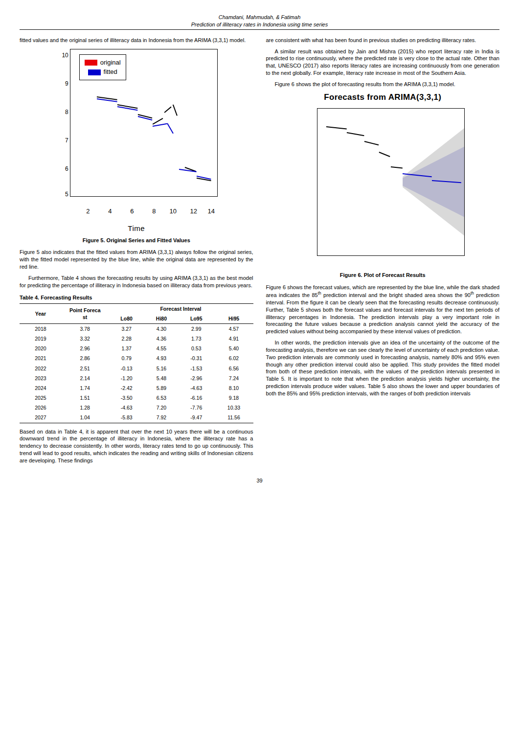Chamdani, Mahmudah, & Fatimah
Prediction of illiteracy rates in Indonesia using time series
fitted values and the original series of illiteracy data in Indonesia from the ARIMA (3,3,1) model.
original
fitted
10 9 8 7 6 5
2 4 6 8 10 12 14
Time
Figure 5. Original Series and Fitted Values
Figure 5 also indicates that the fitted values from ARIMA (3,3,1) always follow the original series, with the fitted model represented by the blue line, while the original data are represented by the red line.
Furthermore, Table 4 shows the forecasting results by using ARIMA (3,3,1) as the best model for predicting the percentage of illiteracy in Indonesia based on illiteracy data from previous years.
Table 4. Forecasting Results
| Year | Point Foreca st | Forecast Interval |
| --- | --- | --- |
| Lo80 | Hi80 | Lo95 | Hi95 |
| 2018 | 3.78 | 3.27 | 4.30 | 2.99 | 4.57 |
| 2019 | 3.32 | 2.28 | 4.36 | 1.73 | 4.91 |
| 2020 | 2.96 | 1.37 | 4.55 | 0.53 | 5.40 |
| 2021 | 2.86 | 0.79 | 4.93 | -0.31 | 6.02 |
| 2022 | 2.51 | -0.13 | 5.16 | -1.53 | 6.56 |
| 2023 | 2.14 | -1.20 | 5.48 | -2.96 | 7.24 |
| 2024 | 1.74 | -2.42 | 5.89 | -4.63 | 8.10 |
| 2025 | 1.51 | -3.50 | 6.53 | -6.16 | 9.18 |
| 2026 | 1.28 | -4.63 | 7.20 | -7.76 | 10.33 |
| 2027 | 1.04 | -5.83 | 7.92 | -9.47 | 11.56 |
Based on data in Table 4, it is apparent that over the next 10 years there will be a continuous downward trend in the percentage of illiteracy in Indonesia, where the illiteracy rate has a tendency to decrease consistently. In other words, literacy rates tend to go up continuously. This trend will lead to good results, which indicates the reading and writing skills of Indonesian citizens are developing. These findings
are consistent with what has been found in previous studies on predicting illiteracy rates.
A similar result was obtained by Jain and Mishra (2015) who report literacy rate in India is predicted to rise continuously, where the predicted rate is very close to the actual rate. Other than that, UNESCO (2017) also reports literacy rates are increasing continuously from one generation to the next globally. For example, literacy rate increase in most of the Southern Asia.
Figure 6 shows the plot of forecasting results from the ARIMA (3,3,1) model.
Forecasts from ARIMA(3,3,1)
10 5 0 -5 -10
5 10 15 20 25
Figure 6. Plot of Forecast Results
Figure 6 shows the forecast values, which are represented by the blue line, while the dark shaded area indicates the 85th prediction interval and the bright shaded area shows the 90th prediction interval. From the figure it can be clearly seen that the forecasting results decrease continuously. Further, Table 5 shows both the forecast values and forecast intervals for the next ten periods of illiteracy percentages in Indonesia. The prediction intervals play a very important role in forecasting the future values because a prediction analysis cannot yield the accuracy of the predicted values without being accompanied by these interval values of prediction.
In other words, the prediction intervals give an idea of the uncertainty of the outcome of the forecasting analysis, therefore we can see clearly the level of uncertainty of each prediction value. Two prediction intervals are commonly used in forecasting analysis, namely 80% and 95% even though any other prediction interval could also be applied. This study provides the fitted model from both of these prediction intervals, with the values of the prediction intervals presented in Table 5. It is important to note that when the prediction analysis yields higher uncertainty, the prediction intervals produce wider values. Table 5 also shows the lower and upper boundaries of both the 85% and 95% prediction intervals, with the ranges of both prediction intervals
39